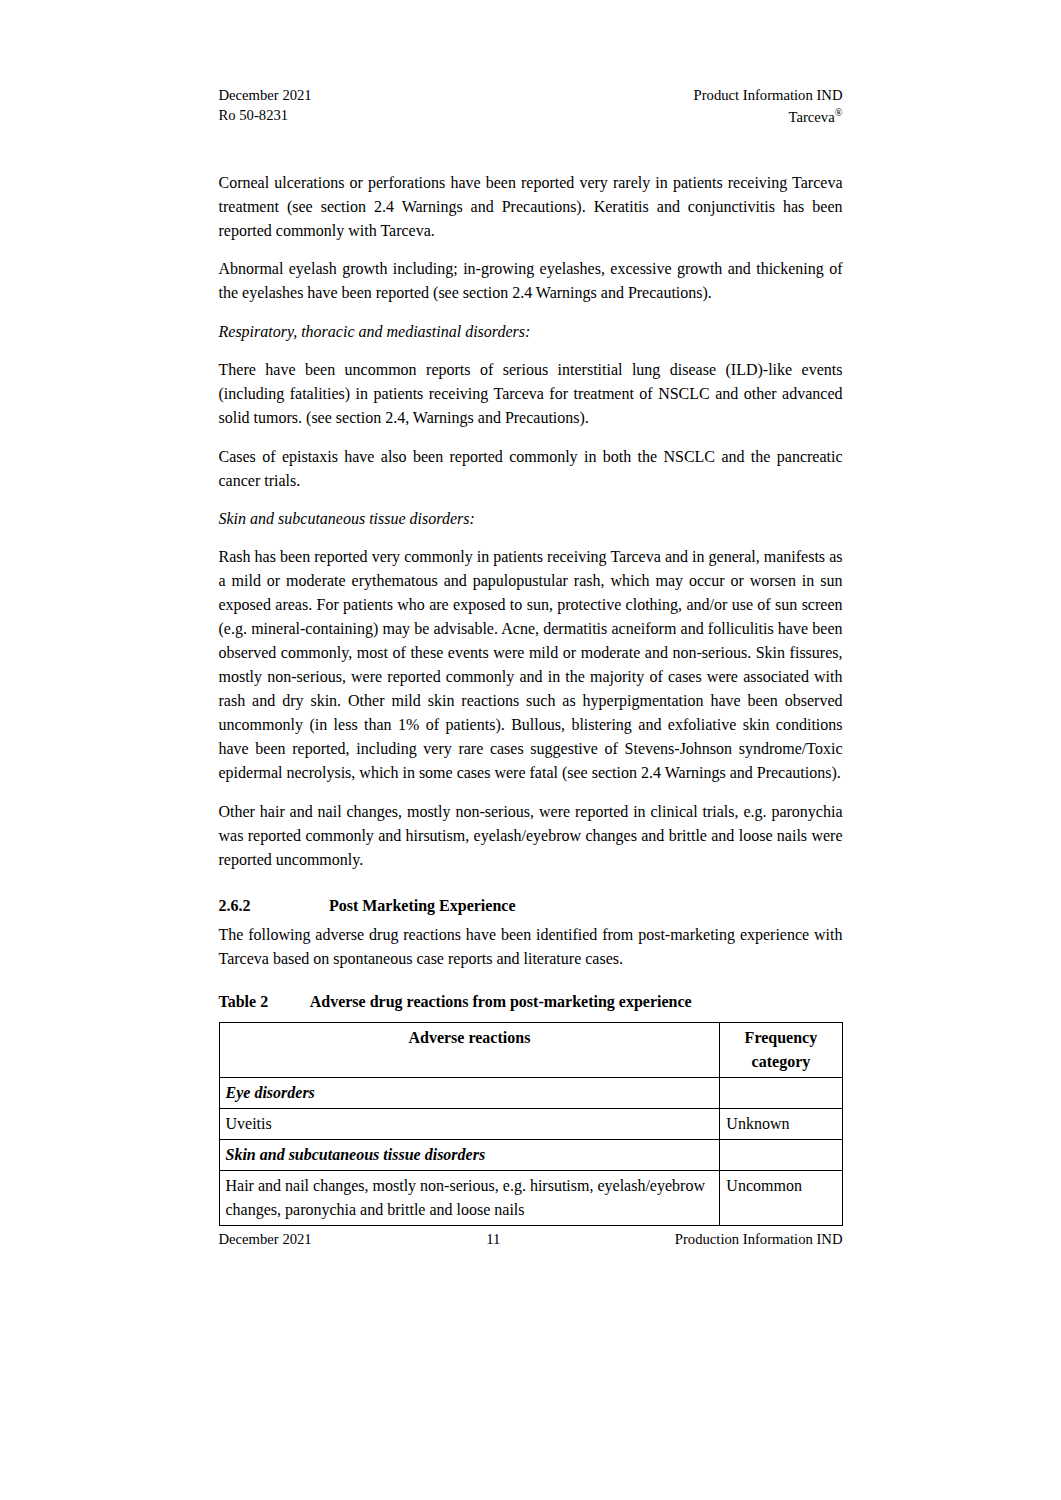December 2021
Ro 50-8231
Product Information IND
Tarceva®
Corneal ulcerations or perforations have been reported very rarely in patients receiving Tarceva treatment (see section 2.4 Warnings and Precautions). Keratitis and conjunctivitis has been reported commonly with Tarceva.
Abnormal eyelash growth including; in-growing eyelashes, excessive growth and thickening of the eyelashes have been reported (see section 2.4 Warnings and Precautions).
Respiratory, thoracic and mediastinal disorders:
There have been uncommon reports of serious interstitial lung disease (ILD)-like events (including fatalities) in patients receiving Tarceva for treatment of NSCLC and other advanced solid tumors. (see section 2.4, Warnings and Precautions).
Cases of epistaxis have also been reported commonly in both the NSCLC and the pancreatic cancer trials.
Skin and subcutaneous tissue disorders:
Rash has been reported very commonly in patients receiving Tarceva and in general, manifests as a mild or moderate erythematous and papulopustular rash, which may occur or worsen in sun exposed areas. For patients who are exposed to sun, protective clothing, and/or use of sun screen (e.g. mineral-containing) may be advisable. Acne, dermatitis acneiform and folliculitis have been observed commonly, most of these events were mild or moderate and non-serious. Skin fissures, mostly non-serious, were reported commonly and in the majority of cases were associated with rash and dry skin. Other mild skin reactions such as hyperpigmentation have been observed uncommonly (in less than 1% of patients). Bullous, blistering and exfoliative skin conditions have been reported, including very rare cases suggestive of Stevens-Johnson syndrome/Toxic epidermal necrolysis, which in some cases were fatal (see section 2.4 Warnings and Precautions).
Other hair and nail changes, mostly non-serious, were reported in clinical trials, e.g. paronychia was reported commonly and hirsutism, eyelash/eyebrow changes and brittle and loose nails were reported uncommonly.
2.6.2 Post Marketing Experience
The following adverse drug reactions have been identified from post-marketing experience with Tarceva based on spontaneous case reports and literature cases.
Table 2 Adverse drug reactions from post-marketing experience
| Adverse reactions | Frequency category |
| --- | --- |
| Eye disorders | |
| Uveitis | Unknown |
| Skin and subcutaneous tissue disorders | |
| Hair and nail changes, mostly non-serious, e.g. hirsutism, eyelash/eyebrow changes, paronychia and brittle and loose nails | Uncommon |
December 2021
11
Production Information IND